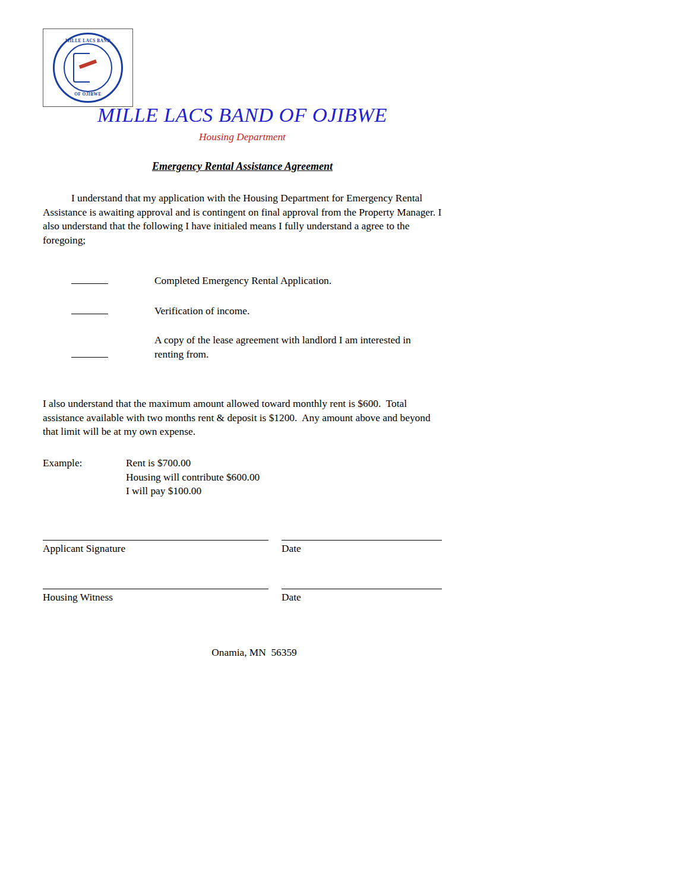MILLE LACS BAND
OF OJIBWE
MILLE LACS BAND OF OJIBWE
Housing Department
Emergency Rental Assistance Agreement
I understand that my application with the Housing Department for Emergency Rental Assistance is awaiting approval and is contingent on final approval from the Property Manager. I also understand that the following I have initialed means I fully understand a agree to the foregoing;
| | Completed Emergency Rental Application. |
| | Verification of income. |
| | A copy of the lease agreement with landlord I am interested in renting from. |
I also understand that the maximum amount allowed toward monthly rent is $600. Total assistance available with two months rent & deposit is $1200. Any amount above and beyond that limit will be at my own expense.
| Example: | Rent is $700.00 Housing will contribute $600.00 I will pay $100.00 |
| Applicant Signature | | Date |
| Housing Witness | | Date |
Onamia, MN 56359